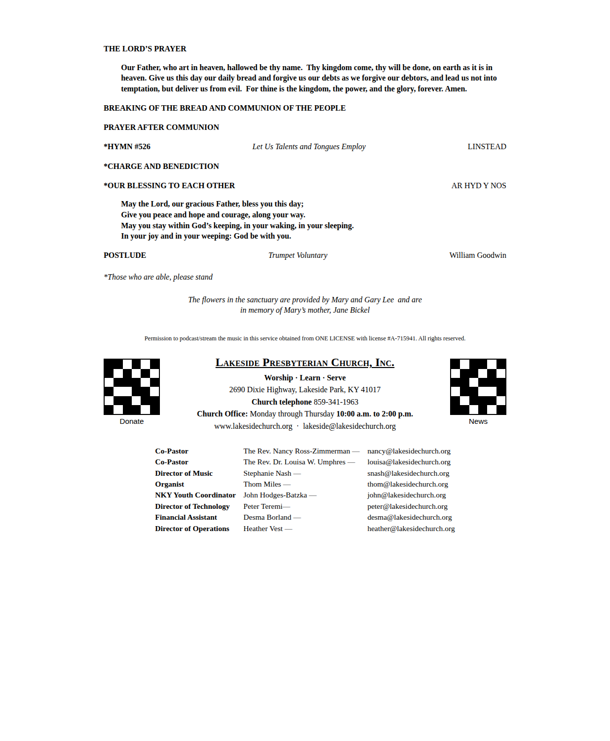The Lord’s Prayer
Our Father, who art in heaven, hallowed be thy name. Thy kingdom come, thy will be done, on earth as it is in heaven. Give us this day our daily bread and forgive us our debts as we forgive our debtors, and lead us not into temptation, but deliver us from evil. For thine is the kingdom, the power, and the glory, forever. Amen.
Breaking of the Bread and Communion of the People
Prayer After Communion
*HYMN #526 Let Us Talents and Tongues Employ LINSTEAD
*Charge and Benediction
*OUR BLESSING TO EACH OTHER AR HYD Y NOS
May the Lord, our gracious Father, bless you this day;
Give you peace and hope and courage, along your way.
May you stay within God’s keeping, in your waking, in your sleeping.
In your joy and in your weeping: God be with you.
POSTLUDE Trumpet Voluntary William Goodwin
*Those who are able, please stand
The flowers in the sanctuary are provided by Mary and Gary Lee and are
in memory of Mary’s mother, Jane Bickel
Permission to podcast/stream the music in this service obtained from ONE LICENSE with license #A-715941. All rights reserved.
Donate
Lakeside Presbyterian Church, Inc.
Worship · Learn · Serve
2690 Dixie Highway, Lakeside Park, KY 41017
Church telephone 859-341-1963
Church Office: Monday through Thursday 10:00 a.m. to 2:00 p.m.
www.lakesidechurch.org · lakeside@lakesidechurch.org
News
| Co-Pastor | The Rev. Nancy Ross-Zimmerman — | nancy@lakesidechurch.org |
| Co-Pastor | The Rev. Dr. Louisa W. Umphres — | louisa@lakesidechurch.org |
| Director of Music | Stephanie Nash — | snash@lakesidechurch.org |
| Organist | Thom Miles — | thom@lakesidechurch.org |
| NKY Youth Coordinator | John Hodges-Batzka — | john@lakesidechurch.org |
| Director of Technology | Peter Teremi— | peter@lakesidechurch.org |
| Financial Assistant | Desma Borland — | desma@lakesidechurch.org |
| Director of Operations | Heather Vest — | heather@lakesidechurch.org |